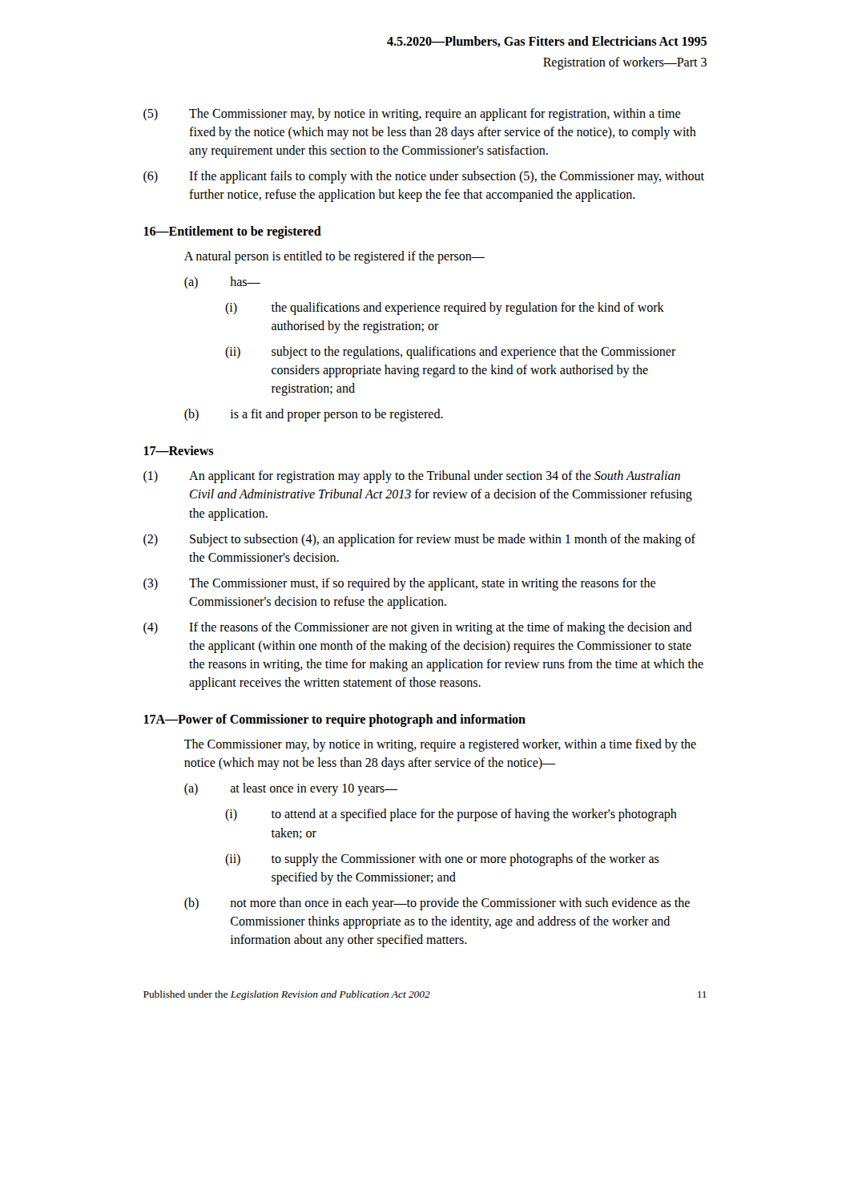4.5.2020—Plumbers, Gas Fitters and Electricians Act 1995
Registration of workers—Part 3
(5)
The Commissioner may, by notice in writing, require an applicant for registration, within a time fixed by the notice (which may not be less than 28 days after service of the notice), to comply with any requirement under this section to the Commissioner's satisfaction.
(6)
If the applicant fails to comply with the notice under subsection (5), the Commissioner may, without further notice, refuse the application but keep the fee that accompanied the application.
16—Entitlement to be registered
A natural person is entitled to be registered if the person—
(a)
has—
(i)
the qualifications and experience required by regulation for the kind of work authorised by the registration; or
(ii)
subject to the regulations, qualifications and experience that the Commissioner considers appropriate having regard to the kind of work authorised by the registration; and
(b)
is a fit and proper person to be registered.
17—Reviews
(1)
An applicant for registration may apply to the Tribunal under section 34 of the South Australian Civil and Administrative Tribunal Act 2013 for review of a decision of the Commissioner refusing the application.
(2)
Subject to subsection (4), an application for review must be made within 1 month of the making of the Commissioner's decision.
(3)
The Commissioner must, if so required by the applicant, state in writing the reasons for the Commissioner's decision to refuse the application.
(4)
If the reasons of the Commissioner are not given in writing at the time of making the decision and the applicant (within one month of the making of the decision) requires the Commissioner to state the reasons in writing, the time for making an application for review runs from the time at which the applicant receives the written statement of those reasons.
17A—Power of Commissioner to require photograph and information
The Commissioner may, by notice in writing, require a registered worker, within a time fixed by the notice (which may not be less than 28 days after service of the notice)—
(a)
at least once in every 10 years—
(i)
to attend at a specified place for the purpose of having the worker's photograph taken; or
(ii)
to supply the Commissioner with one or more photographs of the worker as specified by the Commissioner; and
(b)
not more than once in each year—to provide the Commissioner with such evidence as the Commissioner thinks appropriate as to the identity, age and address of the worker and information about any other specified matters.
Published under the Legislation Revision and Publication Act 2002
11